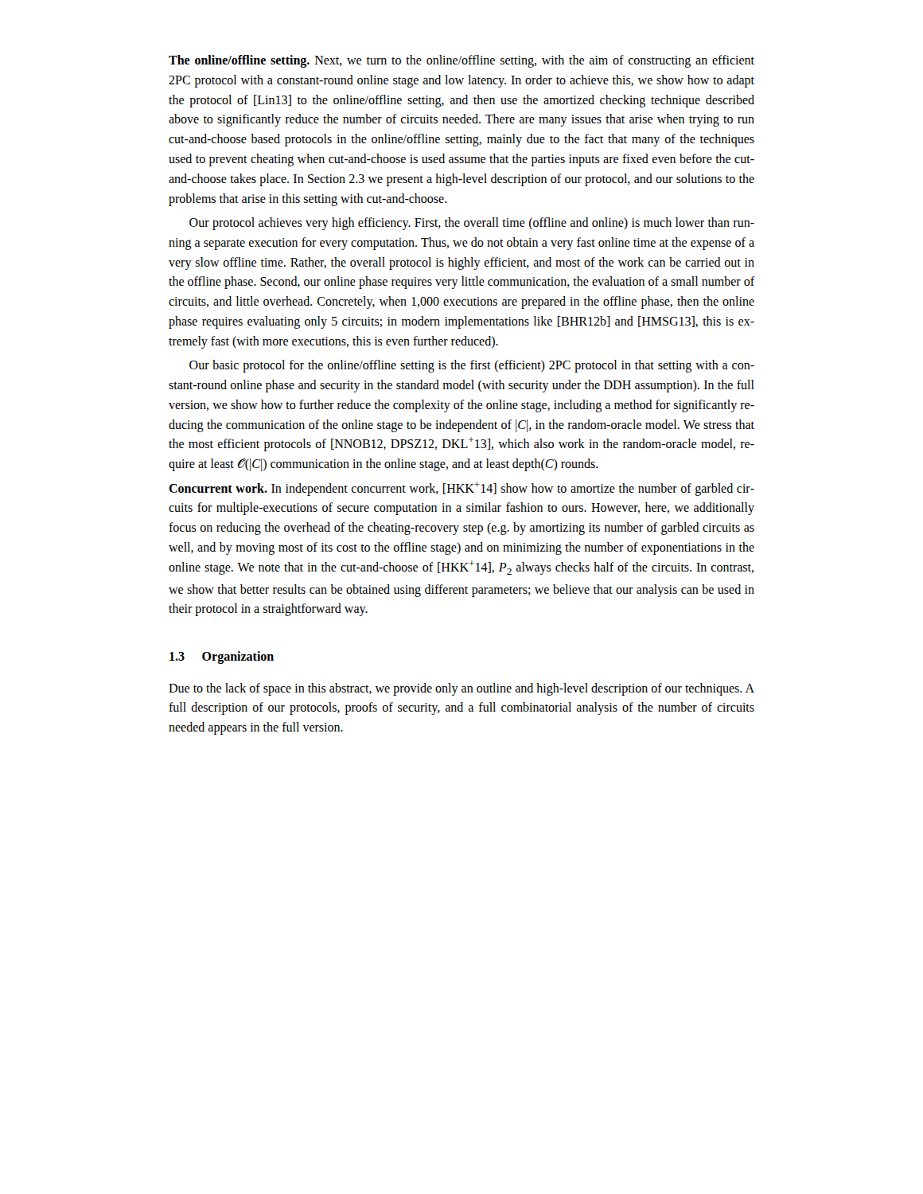The online/offline setting. Next, we turn to the online/offline setting, with the aim of constructing an efficient 2PC protocol with a constant-round online stage and low latency. In order to achieve this, we show how to adapt the protocol of [Lin13] to the online/offline setting, and then use the amortized checking technique described above to significantly reduce the number of circuits needed. There are many issues that arise when trying to run cut-and-choose based protocols in the online/offline setting, mainly due to the fact that many of the techniques used to prevent cheating when cut-and-choose is used assume that the parties inputs are fixed even before the cut-and-choose takes place. In Section 2.3 we present a high-level description of our protocol, and our solutions to the problems that arise in this setting with cut-and-choose.
Our protocol achieves very high efficiency. First, the overall time (offline and online) is much lower than running a separate execution for every computation. Thus, we do not obtain a very fast online time at the expense of a very slow offline time. Rather, the overall protocol is highly efficient, and most of the work can be carried out in the offline phase. Second, our online phase requires very little communication, the evaluation of a small number of circuits, and little overhead. Concretely, when 1,000 executions are prepared in the offline phase, then the online phase requires evaluating only 5 circuits; in modern implementations like [BHR12b] and [HMSG13], this is extremely fast (with more executions, this is even further reduced).
Our basic protocol for the online/offline setting is the first (efficient) 2PC protocol in that setting with a constant-round online phase and security in the standard model (with security under the DDH assumption). In the full version, we show how to further reduce the complexity of the online stage, including a method for significantly reducing the communication of the online stage to be independent of |C|, in the random-oracle model. We stress that the most efficient protocols of [NNOB12, DPSZ12, DKL+13], which also work in the random-oracle model, require at least 𝒪(|C|) communication in the online stage, and at least depth(C) rounds.
Concurrent work. In independent concurrent work, [HKK+14] show how to amortize the number of garbled circuits for multiple-executions of secure computation in a similar fashion to ours. However, here, we additionally focus on reducing the overhead of the cheating-recovery step (e.g. by amortizing its number of garbled circuits as well, and by moving most of its cost to the offline stage) and on minimizing the number of exponentiations in the online stage. We note that in the cut-and-choose of [HKK+14], P2 always checks half of the circuits. In contrast, we show that better results can be obtained using different parameters; we believe that our analysis can be used in their protocol in a straightforward way.
1.3 Organization
Due to the lack of space in this abstract, we provide only an outline and high-level description of our techniques. A full description of our protocols, proofs of security, and a full combinatorial analysis of the number of circuits needed appears in the full version.